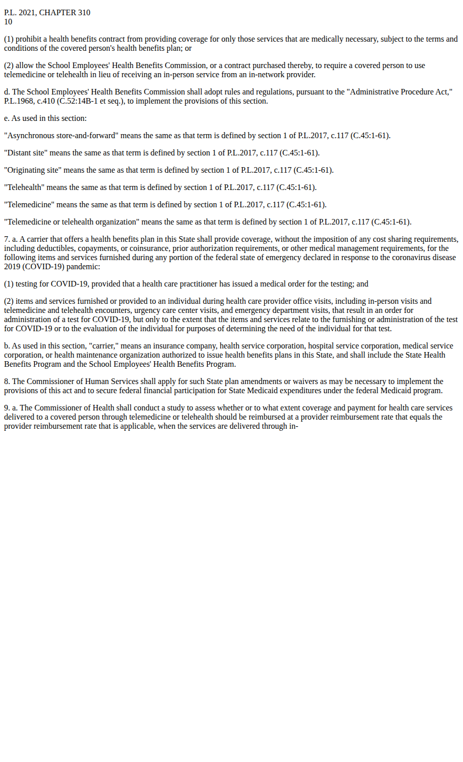P.L. 2021, CHAPTER 310
10
(1) prohibit a health benefits contract from providing coverage for only those services that are medically necessary, subject to the terms and conditions of the covered person's health benefits plan; or
(2) allow the School Employees' Health Benefits Commission, or a contract purchased thereby, to require a covered person to use telemedicine or telehealth in lieu of receiving an in-person service from an in-network provider.
d. The School Employees' Health Benefits Commission shall adopt rules and regulations, pursuant to the "Administrative Procedure Act," P.L.1968, c.410 (C.52:14B-1 et seq.), to implement the provisions of this section.
e. As used in this section:
"Asynchronous store-and-forward" means the same as that term is defined by section 1 of P.L.2017, c.117 (C.45:1-61).
"Distant site" means the same as that term is defined by section 1 of P.L.2017, c.117 (C.45:1-61).
"Originating site" means the same as that term is defined by section 1 of P.L.2017, c.117 (C.45:1-61).
"Telehealth" means the same as that term is defined by section 1 of P.L.2017, c.117 (C.45:1-61).
"Telemedicine" means the same as that term is defined by section 1 of P.L.2017, c.117 (C.45:1-61).
"Telemedicine or telehealth organization" means the same as that term is defined by section 1 of P.L.2017, c.117 (C.45:1-61).
7. a. A carrier that offers a health benefits plan in this State shall provide coverage, without the imposition of any cost sharing requirements, including deductibles, copayments, or coinsurance, prior authorization requirements, or other medical management requirements, for the following items and services furnished during any portion of the federal state of emergency declared in response to the coronavirus disease 2019 (COVID-19) pandemic:
(1) testing for COVID-19, provided that a health care practitioner has issued a medical order for the testing; and
(2) items and services furnished or provided to an individual during health care provider office visits, including in-person visits and telemedicine and telehealth encounters, urgency care center visits, and emergency department visits, that result in an order for administration of a test for COVID-19, but only to the extent that the items and services relate to the furnishing or administration of the test for COVID-19 or to the evaluation of the individual for purposes of determining the need of the individual for that test.
b. As used in this section, "carrier," means an insurance company, health service corporation, hospital service corporation, medical service corporation, or health maintenance organization authorized to issue health benefits plans in this State, and shall include the State Health Benefits Program and the School Employees' Health Benefits Program.
8. The Commissioner of Human Services shall apply for such State plan amendments or waivers as may be necessary to implement the provisions of this act and to secure federal financial participation for State Medicaid expenditures under the federal Medicaid program.
9. a. The Commissioner of Health shall conduct a study to assess whether or to what extent coverage and payment for health care services delivered to a covered person through telemedicine or telehealth should be reimbursed at a provider reimbursement rate that equals the provider reimbursement rate that is applicable, when the services are delivered through in-